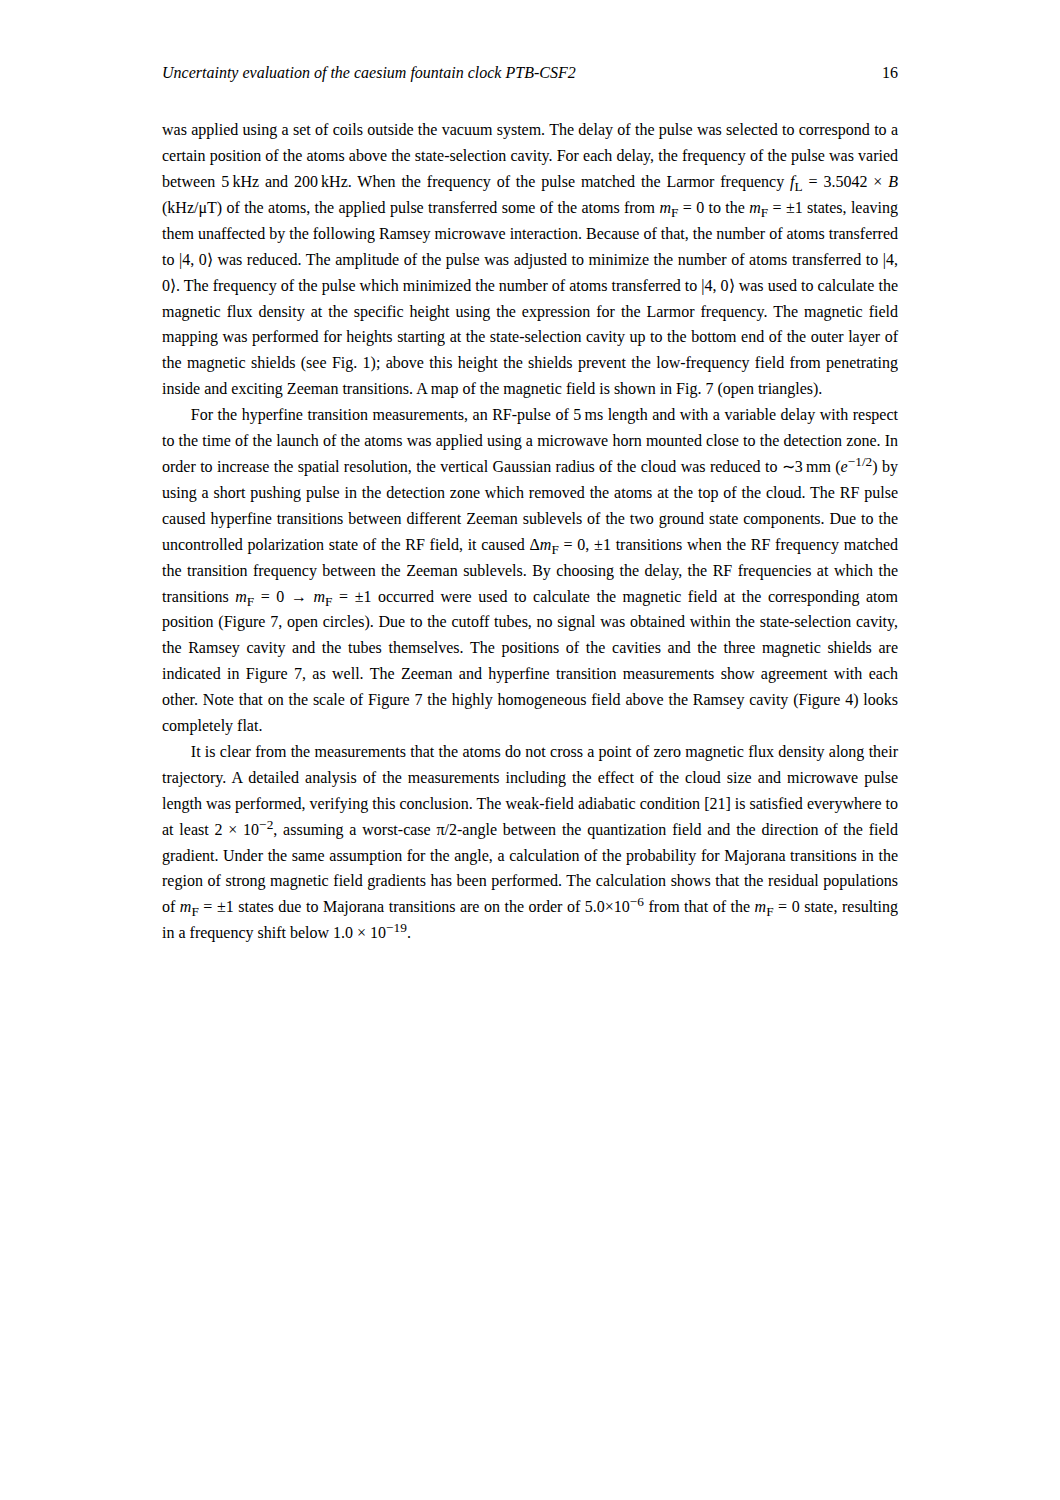Uncertainty evaluation of the caesium fountain clock PTB-CSF2 16
was applied using a set of coils outside the vacuum system. The delay of the pulse was selected to correspond to a certain position of the atoms above the state-selection cavity. For each delay, the frequency of the pulse was varied between 5 kHz and 200 kHz. When the frequency of the pulse matched the Larmor frequency fL = 3.5042 × B (kHz/μT) of the atoms, the applied pulse transferred some of the atoms from mF = 0 to the mF = ±1 states, leaving them unaffected by the following Ramsey microwave interaction. Because of that, the number of atoms transferred to |4, 0⟩ was reduced. The amplitude of the pulse was adjusted to minimize the number of atoms transferred to |4, 0⟩. The frequency of the pulse which minimized the number of atoms transferred to |4, 0⟩ was used to calculate the magnetic flux density at the specific height using the expression for the Larmor frequency. The magnetic field mapping was performed for heights starting at the state-selection cavity up to the bottom end of the outer layer of the magnetic shields (see Fig. 1); above this height the shields prevent the low-frequency field from penetrating inside and exciting Zeeman transitions. A map of the magnetic field is shown in Fig. 7 (open triangles).
For the hyperfine transition measurements, an RF-pulse of 5 ms length and with a variable delay with respect to the time of the launch of the atoms was applied using a microwave horn mounted close to the detection zone. In order to increase the spatial resolution, the vertical Gaussian radius of the cloud was reduced to ∼3 mm (e−1/2) by using a short pushing pulse in the detection zone which removed the atoms at the top of the cloud. The RF pulse caused hyperfine transitions between different Zeeman sublevels of the two ground state components. Due to the uncontrolled polarization state of the RF field, it caused ΔmF = 0, ±1 transitions when the RF frequency matched the transition frequency between the Zeeman sublevels. By choosing the delay, the RF frequencies at which the transitions mF = 0 → mF = ±1 occurred were used to calculate the magnetic field at the corresponding atom position (Figure 7, open circles). Due to the cutoff tubes, no signal was obtained within the state-selection cavity, the Ramsey cavity and the tubes themselves. The positions of the cavities and the three magnetic shields are indicated in Figure 7, as well. The Zeeman and hyperfine transition measurements show agreement with each other. Note that on the scale of Figure 7 the highly homogeneous field above the Ramsey cavity (Figure 4) looks completely flat.
It is clear from the measurements that the atoms do not cross a point of zero magnetic flux density along their trajectory. A detailed analysis of the measurements including the effect of the cloud size and microwave pulse length was performed, verifying this conclusion. The weak-field adiabatic condition [21] is satisfied everywhere to at least 2 × 10−2, assuming a worst-case π/2-angle between the quantization field and the direction of the field gradient. Under the same assumption for the angle, a calculation of the probability for Majorana transitions in the region of strong magnetic field gradients has been performed. The calculation shows that the residual populations of mF = ±1 states due to Majorana transitions are on the order of 5.0×10−6 from that of the mF = 0 state, resulting in a frequency shift below 1.0 × 10−19.